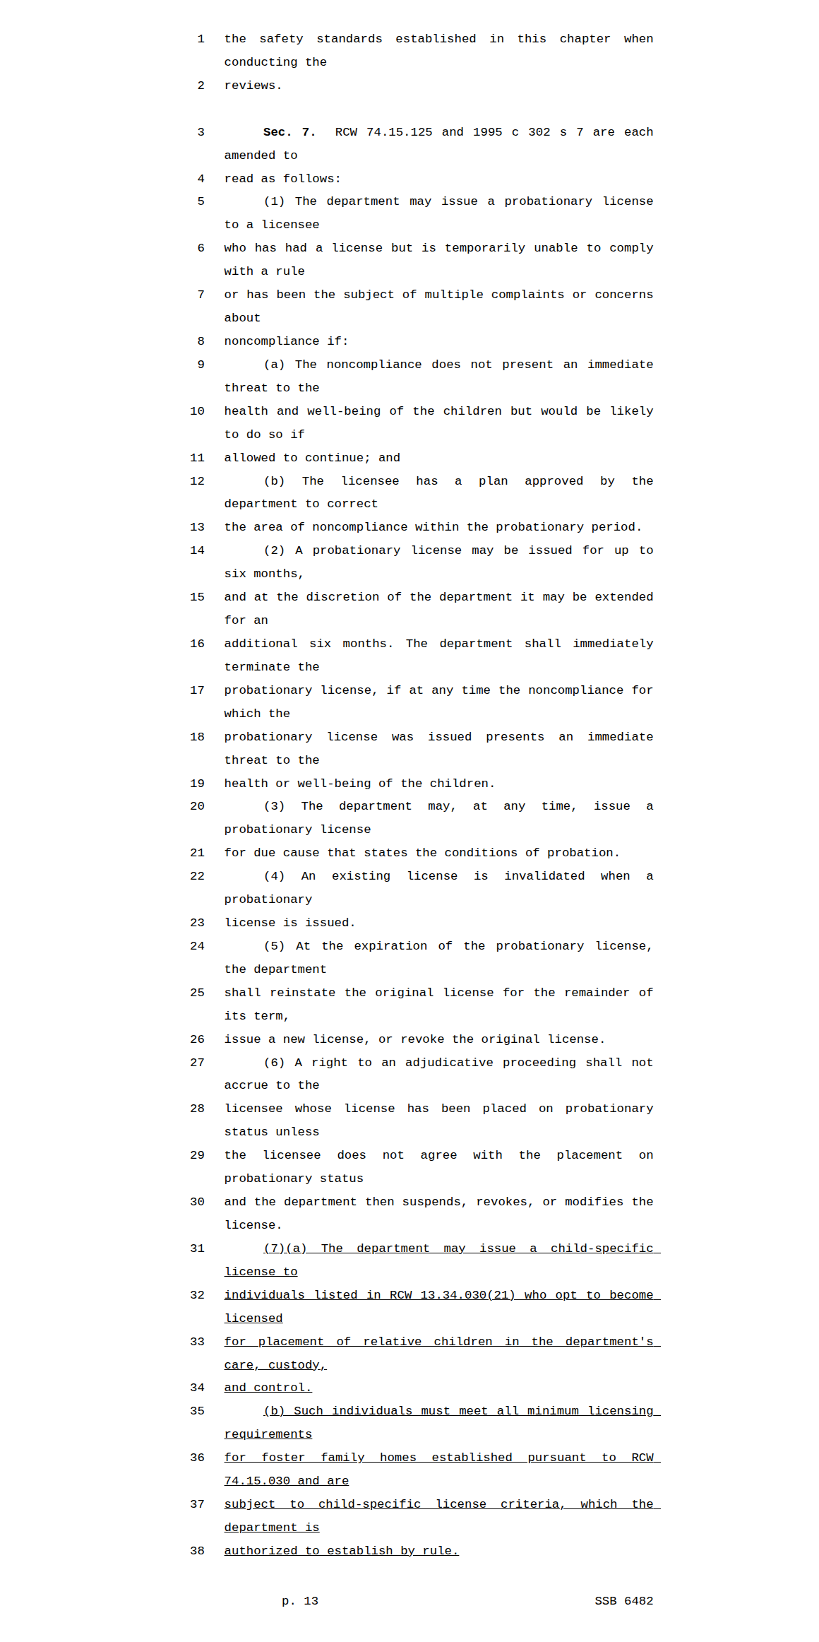1 the safety standards established in this chapter when conducting the
2 reviews.
3 Sec. 7. RCW 74.15.125 and 1995 c 302 s 7 are each amended to
4 read as follows:
5 (1) The department may issue a probationary license to a licensee
6 who has had a license but is temporarily unable to comply with a rule
7 or has been the subject of multiple complaints or concerns about
8 noncompliance if:
9 (a) The noncompliance does not present an immediate threat to the
10 health and well-being of the children but would be likely to do so if
11 allowed to continue; and
12 (b) The licensee has a plan approved by the department to correct
13 the area of noncompliance within the probationary period.
14 (2) A probationary license may be issued for up to six months,
15 and at the discretion of the department it may be extended for an
16 additional six months. The department shall immediately terminate the
17 probationary license, if at any time the noncompliance for which the
18 probationary license was issued presents an immediate threat to the
19 health or well-being of the children.
20 (3) The department may, at any time, issue a probationary license
21 for due cause that states the conditions of probation.
22 (4) An existing license is invalidated when a probationary
23 license is issued.
24 (5) At the expiration of the probationary license, the department
25 shall reinstate the original license for the remainder of its term,
26 issue a new license, or revoke the original license.
27 (6) A right to an adjudicative proceeding shall not accrue to the
28 licensee whose license has been placed on probationary status unless
29 the licensee does not agree with the placement on probationary status
30 and the department then suspends, revokes, or modifies the license.
31 (7)(a) The department may issue a child-specific license to
32 individuals listed in RCW 13.34.030(21) who opt to become licensed
33 for placement of relative children in the department's care, custody,
34 and control.
35 (b) Such individuals must meet all minimum licensing requirements
36 for foster family homes established pursuant to RCW 74.15.030 and are
37 subject to child-specific license criteria, which the department is
38 authorized to establish by rule.
p. 13 SSB 6482